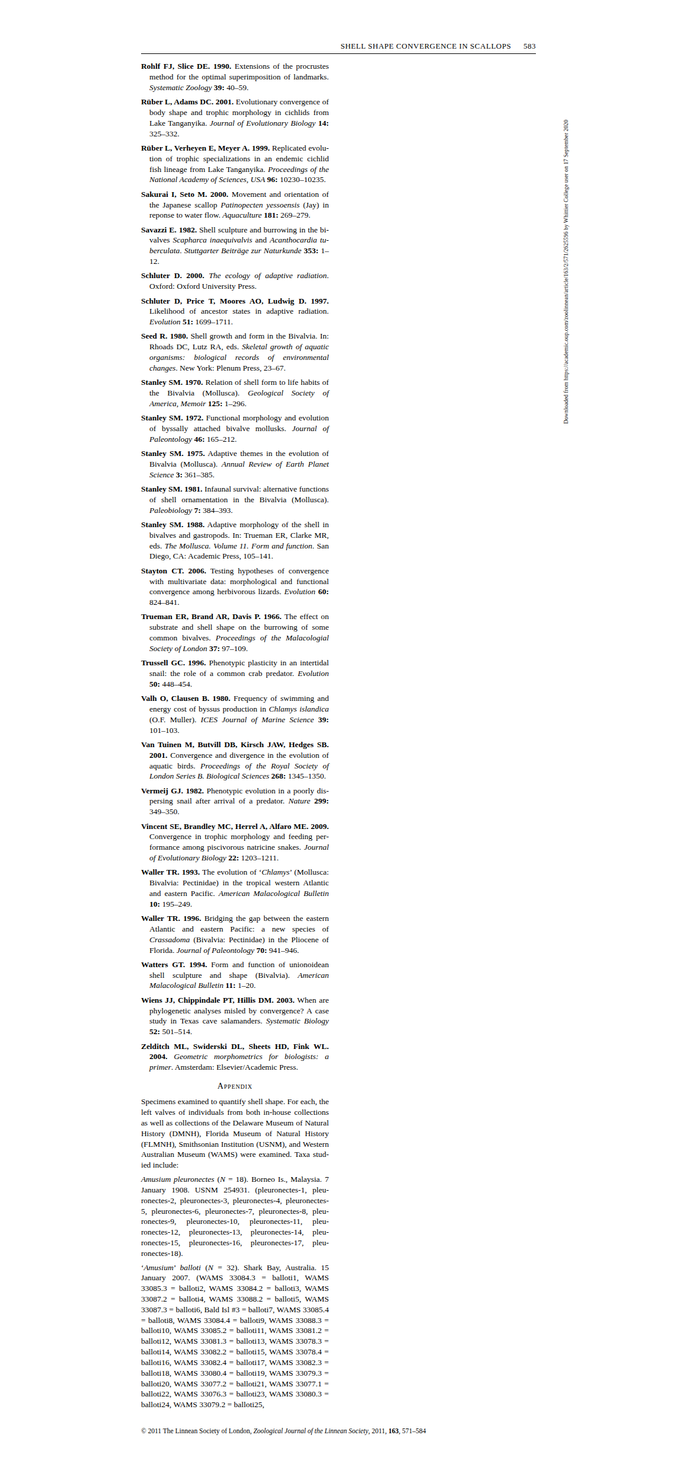SHELL SHAPE CONVERGENCE IN SCALLOPS583
Downloaded from https://academic.oup.com/zoolinnean/article/163/2/571/2625596 by Whittier College user on 17 September 2020
Rohlf FJ, Slice DE. 1990. Extensions of the procrustes method for the optimal superimposition of landmarks. Systematic Zoology 39: 40–59.
Rüber L, Adams DC. 2001. Evolutionary convergence of body shape and trophic morphology in cichlids from Lake Tanganyika. Journal of Evolutionary Biology 14: 325–332.
Rüber L, Verheyen E, Meyer A. 1999. Replicated evolution of trophic specializations in an endemic cichlid fish lineage from Lake Tanganyika. Proceedings of the National Academy of Sciences, USA 96: 10230–10235.
Sakurai I, Seto M. 2000. Movement and orientation of the Japanese scallop Patinopecten yessoensis (Jay) in reponse to water flow. Aquaculture 181: 269–279.
Savazzi E. 1982. Shell sculpture and burrowing in the bivalves Scapharca inaequivalvis and Acanthocardia tuberculata. Stuttgarter Beiträge zur Naturkunde 353: 1–12.
Schluter D. 2000. The ecology of adaptive radiation. Oxford: Oxford University Press.
Schluter D, Price T, Moores AO, Ludwig D. 1997. Likelihood of ancestor states in adaptive radiation. Evolution 51: 1699–1711.
Seed R. 1980. Shell growth and form in the Bivalvia. In: Rhoads DC, Lutz RA, eds. Skeletal growth of aquatic organisms: biological records of environmental changes. New York: Plenum Press, 23–67.
Stanley SM. 1970. Relation of shell form to life habits of the Bivalvia (Mollusca). Geological Society of America, Memoir 125: 1–296.
Stanley SM. 1972. Functional morphology and evolution of byssally attached bivalve mollusks. Journal of Paleontology 46: 165–212.
Stanley SM. 1975. Adaptive themes in the evolution of Bivalvia (Mollusca). Annual Review of Earth Planet Science 3: 361–385.
Stanley SM. 1981. Infaunal survival: alternative functions of shell ornamentation in the Bivalvia (Mollusca). Paleobiology 7: 384–393.
Stanley SM. 1988. Adaptive morphology of the shell in bivalves and gastropods. In: Trueman ER, Clarke MR, eds. The Mollusca. Volume 11. Form and function. San Diego, CA: Academic Press, 105–141.
Stayton CT. 2006. Testing hypotheses of convergence with multivariate data: morphological and functional convergence among herbivorous lizards. Evolution 60: 824–841.
Trueman ER, Brand AR, Davis P. 1966. The effect on substrate and shell shape on the burrowing of some common bivalves. Proceedings of the Malacologial Society of London 37: 97–109.
Trussell GC. 1996. Phenotypic plasticity in an intertidal snail: the role of a common crab predator. Evolution 50: 448–454.
Valh O, Clausen B. 1980. Frequency of swimming and energy cost of byssus production in Chlamys islandica (O.F. Muller). ICES Journal of Marine Science 39: 101–103.
Van Tuinen M, Butvill DB, Kirsch JAW, Hedges SB. 2001. Convergence and divergence in the evolution of aquatic birds. Proceedings of the Royal Society of London Series B. Biological Sciences 268: 1345–1350.
Vermeij GJ. 1982. Phenotypic evolution in a poorly dispersing snail after arrival of a predator. Nature 299: 349–350.
Vincent SE, Brandley MC, Herrel A, Alfaro ME. 2009. Convergence in trophic morphology and feeding performance among piscivorous natricine snakes. Journal of Evolutionary Biology 22: 1203–1211.
Waller TR. 1993. The evolution of ‘Chlamys’ (Mollusca: Bivalvia: Pectinidae) in the tropical western Atlantic and eastern Pacific. American Malacological Bulletin 10: 195–249.
Waller TR. 1996. Bridging the gap between the eastern Atlantic and eastern Pacific: a new species of Crassadoma (Bivalvia: Pectinidae) in the Pliocene of Florida. Journal of Paleontology 70: 941–946.
Watters GT. 1994. Form and function of unionoidean shell sculpture and shape (Bivalvia). American Malacological Bulletin 11: 1–20.
Wiens JJ, Chippindale PT, Hillis DM. 2003. When are phylogenetic analyses misled by convergence? A case study in Texas cave salamanders. Systematic Biology 52: 501–514.
Zelditch ML, Swiderski DL, Sheets HD, Fink WL. 2004. Geometric morphometrics for biologists: a primer. Amsterdam: Elsevier/Academic Press.
Appendix
Specimens examined to quantify shell shape. For each, the left valves of individuals from both in-house collections as well as collections of the Delaware Museum of Natural History (DMNH), Florida Museum of Natural History (FLMNH), Smithsonian Institution (USNM), and Western Australian Museum (WAMS) were examined. Taxa studied include:
Amusium pleuronectes (N = 18). Borneo Is., Malaysia. 7 January 1908. USNM 254931. (pleuronectes-1, pleuronectes-2, pleuronectes-3, pleuronectes-4, pleuronectes-5, pleuronectes-6, pleuronectes-7, pleuronectes-8, pleuronectes-9, pleuronectes-10, pleuronectes-11, pleuronectes-12, pleuronectes-13, pleuronectes-14, pleuronectes-15, pleuronectes-16, pleuronectes-17, pleuronectes-18).
‘Amusium’ balloti (N = 32). Shark Bay, Australia. 15 January 2007. (WAMS 33084.3 = balloti1, WAMS 33085.3 = balloti2, WAMS 33084.2 = balloti3, WAMS 33087.2 = balloti4, WAMS 33088.2 = balloti5, WAMS 33087.3 = balloti6, Bald Isl #3 = balloti7, WAMS 33085.4 = balloti8, WAMS 33084.4 = balloti9, WAMS 33088.3 = balloti10, WAMS 33085.2 = balloti11, WAMS 33081.2 = balloti12, WAMS 33081.3 = balloti13, WAMS 33078.3 = balloti14, WAMS 33082.2 = balloti15, WAMS 33078.4 = balloti16, WAMS 33082.4 = balloti17, WAMS 33082.3 = balloti18, WAMS 33080.4 = balloti19, WAMS 33079.3 = balloti20, WAMS 33077.2 = balloti21, WAMS 33077.1 = balloti22, WAMS 33076.3 = balloti23, WAMS 33080.3 = balloti24, WAMS 33079.2 = balloti25,
© 2011 The Linnean Society of London, Zoological Journal of the Linnean Society, 2011, 163, 571–584